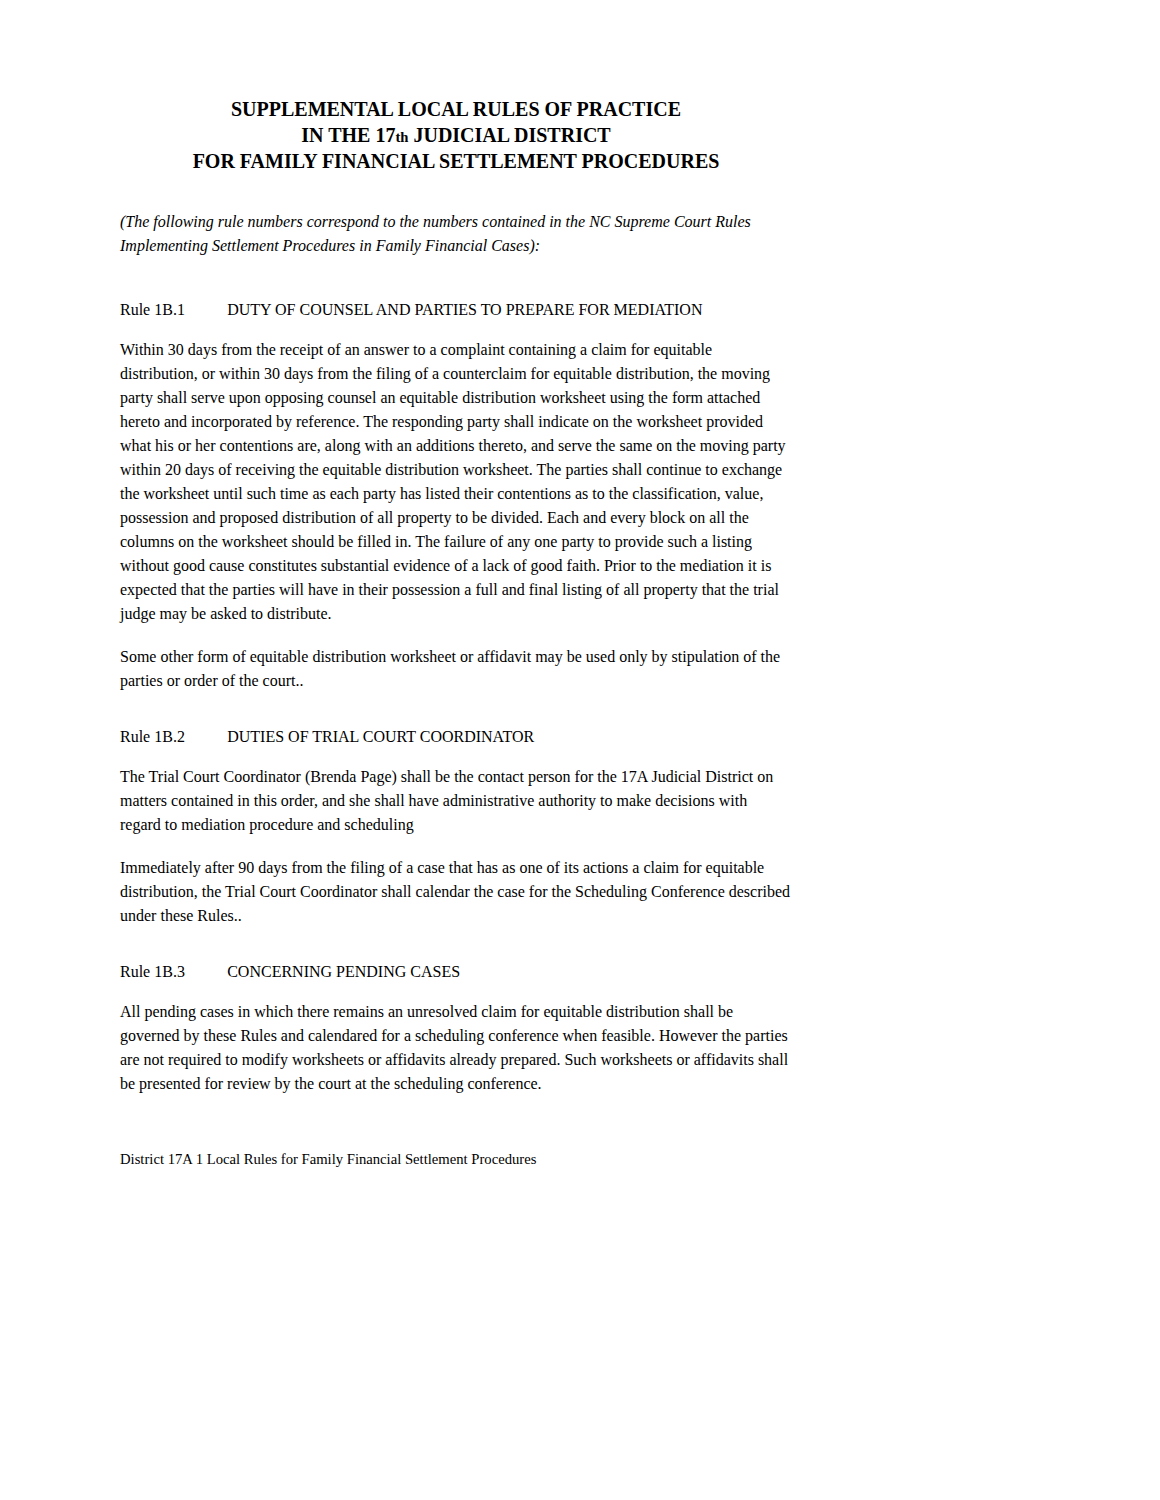SUPPLEMENTAL LOCAL RULES OF PRACTICE
IN THE 17th JUDICIAL DISTRICT
FOR FAMILY FINANCIAL SETTLEMENT PROCEDURES
(The following rule numbers correspond to the numbers contained in the NC Supreme Court Rules Implementing Settlement Procedures in Family Financial Cases):
Rule 1B.1 DUTY OF COUNSEL AND PARTIES TO PREPARE FOR MEDIATION
Within 30 days from the receipt of an answer to a complaint containing a claim for equitable distribution, or within 30 days from the filing of a counterclaim for equitable distribution, the moving party shall serve upon opposing counsel an equitable distribution worksheet using the form attached hereto and incorporated by reference. The responding party shall indicate on the worksheet provided what his or her contentions are, along with an additions thereto, and serve the same on the moving party within 20 days of receiving the equitable distribution worksheet. The parties shall continue to exchange the worksheet until such time as each party has listed their contentions as to the classification, value, possession and proposed distribution of all property to be divided. Each and every block on all the columns on the worksheet should be filled in. The failure of any one party to provide such a listing without good cause constitutes substantial evidence of a lack of good faith. Prior to the mediation it is expected that the parties will have in their possession a full and final listing of all property that the trial judge may be asked to distribute.
Some other form of equitable distribution worksheet or affidavit may be used only by stipulation of the parties or order of the court..
Rule 1B.2 DUTIES OF TRIAL COURT COORDINATOR
The Trial Court Coordinator (Brenda Page) shall be the contact person for the 17A Judicial District on matters contained in this order, and she shall have administrative authority to make decisions with regard to mediation procedure and scheduling
Immediately after 90 days from the filing of a case that has as one of its actions a claim for equitable distribution, the Trial Court Coordinator shall calendar the case for the Scheduling Conference described under these Rules..
Rule 1B.3 CONCERNING PENDING CASES
All pending cases in which there remains an unresolved claim for equitable distribution shall be governed by these Rules and calendared for a scheduling conference when feasible. However the parties are not required to modify worksheets or affidavits already prepared. Such worksheets or affidavits shall be presented for review by the court at the scheduling conference.
District 17A 1 Local Rules for Family Financial Settlement Procedures